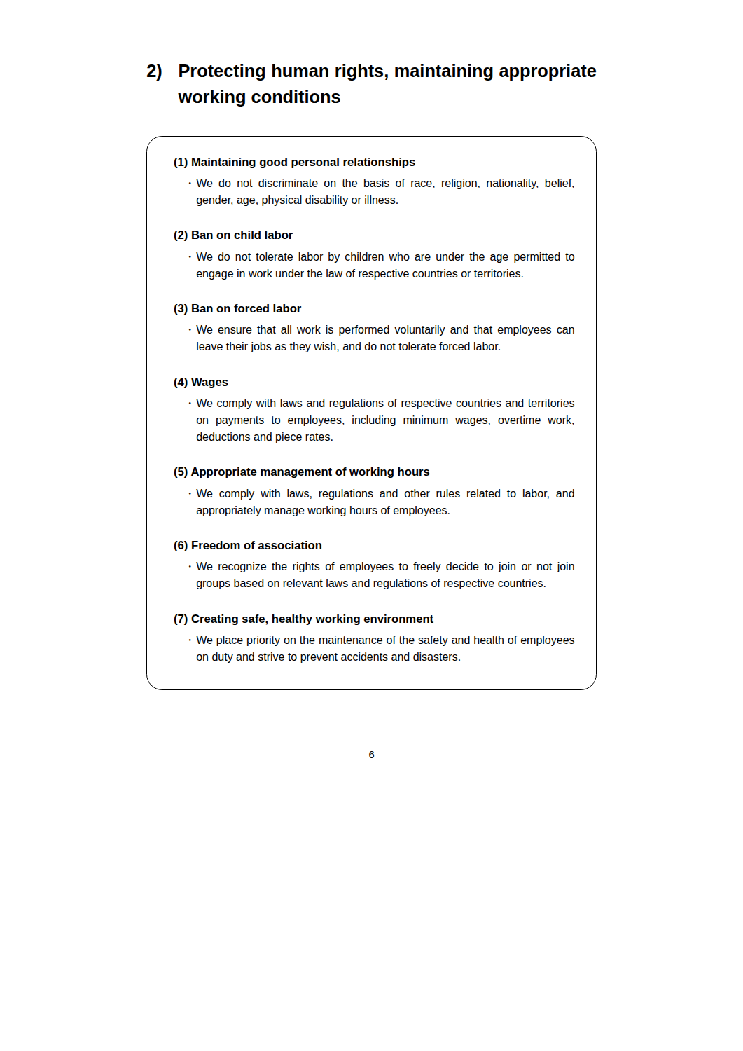2) Protecting human rights, maintaining appropriate working conditions
(1) Maintaining good personal relationships
・ We do not discriminate on the basis of race, religion, nationality, belief, gender, age, physical disability or illness.
(2) Ban on child labor
・ We do not tolerate labor by children who are under the age permitted to engage in work under the law of respective countries or territories.
(3) Ban on forced labor
・ We ensure that all work is performed voluntarily and that employees can leave their jobs as they wish, and do not tolerate forced labor.
(4) Wages
・ We comply with laws and regulations of respective countries and territories on payments to employees, including minimum wages, overtime work, deductions and piece rates.
(5) Appropriate management of working hours
・ We comply with laws, regulations and other rules related to labor, and appropriately manage working hours of employees.
(6) Freedom of association
・ We recognize the rights of employees to freely decide to join or not join groups based on relevant laws and regulations of respective countries.
(7) Creating safe, healthy working environment
・ We place priority on the maintenance of the safety and health of employees on duty and strive to prevent accidents and disasters.
6